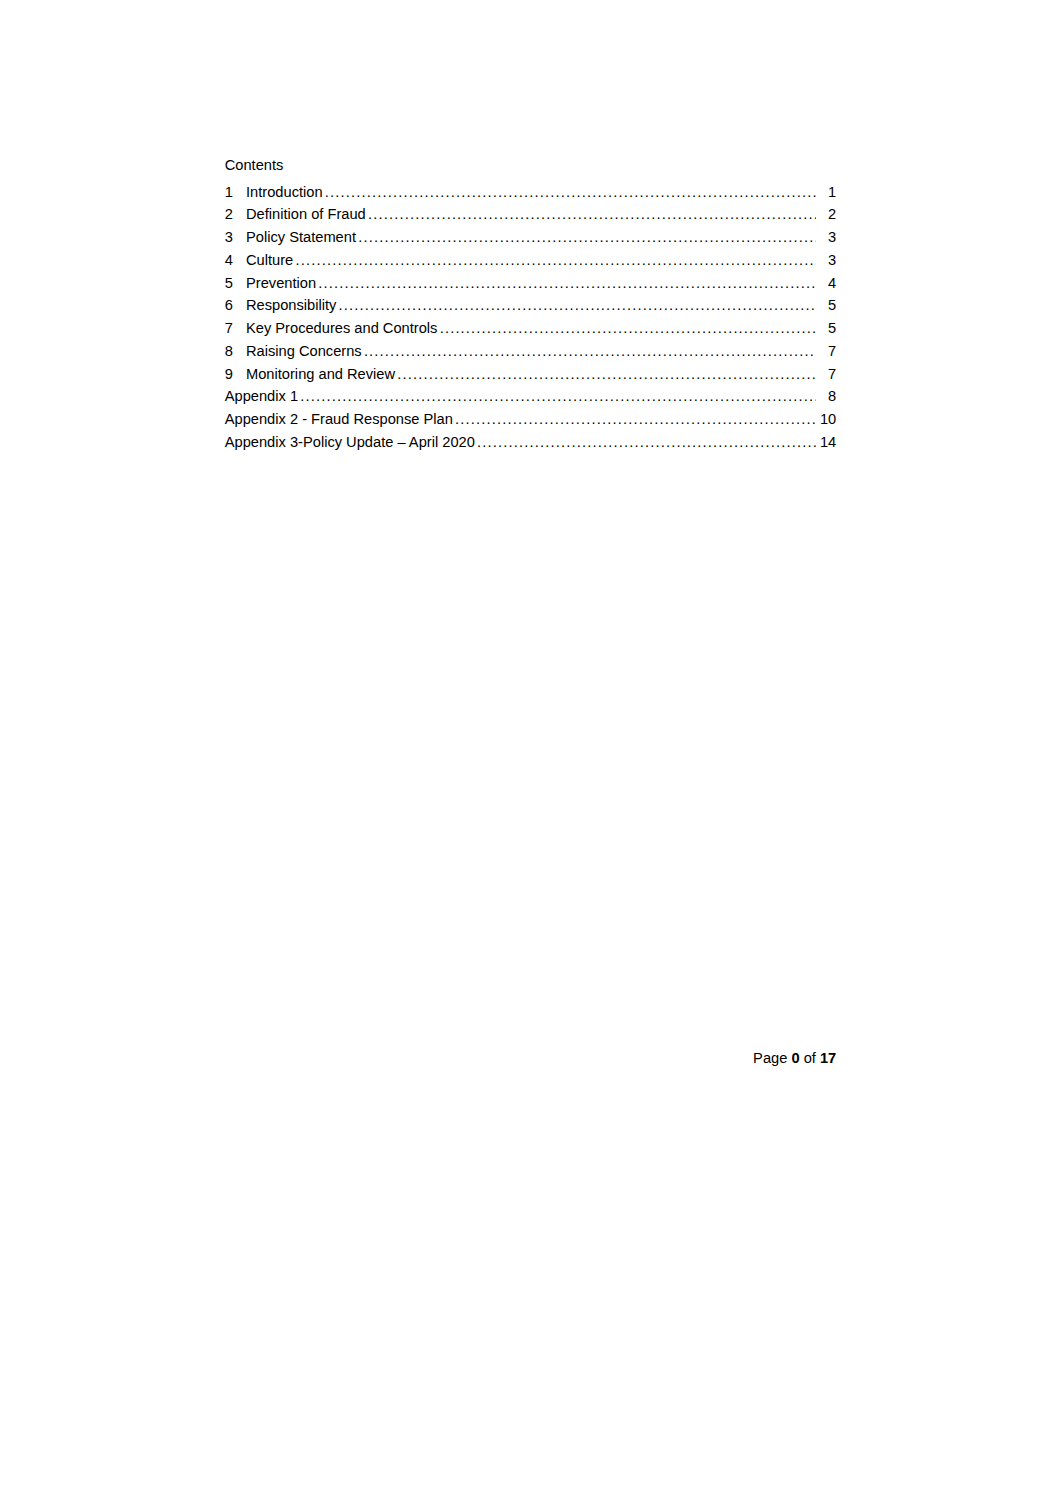Contents
1 Introduction .................................................................................................................................. 1
2 Definition of Fraud ................................................................................................................. 2
3 Policy Statement ................................................................................................................... 3
4 Culture ................................................................................................................................. 3
5 Prevention ......................................................................................................................... 4
6 Responsibility ..................................................................................................................... 5
7 Key Procedures and Controls ................................................................................................. 5
8 Raising Concerns .................................................................................................................. 7
9 Monitoring and Review ....................................................................................................... 7
Appendix 1 ............................................................................................................................. 8
Appendix 2 - Fraud Response Plan ............................................................................................. 10
Appendix 3-Policy Update – April 2020 ....................................................................................... 14
Page 0 of 17